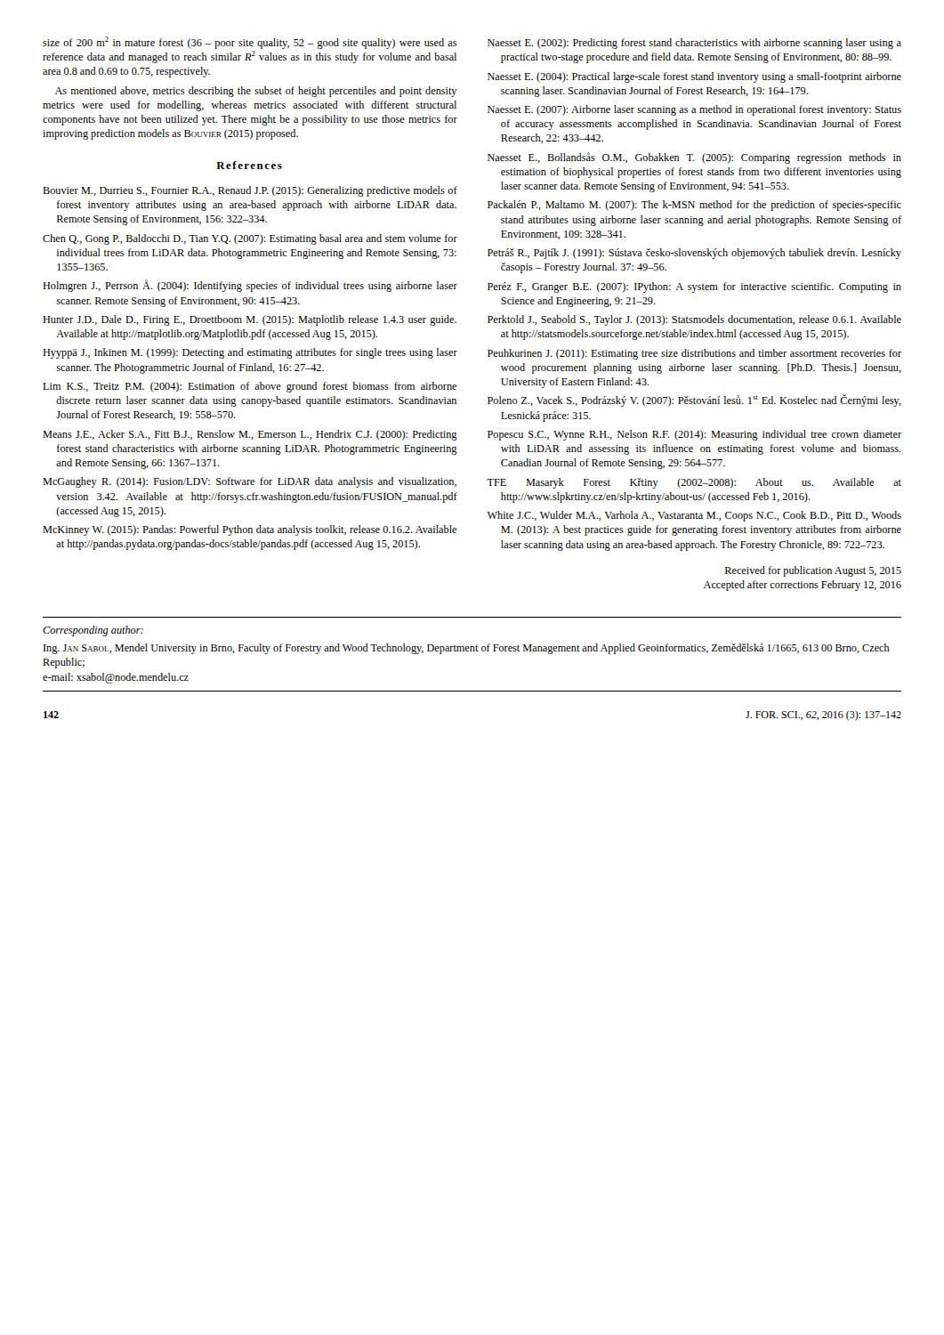size of 200 m2 in mature forest (36 – poor site quality, 52 – good site quality) were used as reference data and managed to reach similar R2 values as in this study for volume and basal area 0.8 and 0.69 to 0.75, respectively.
As mentioned above, metrics describing the subset of height percentiles and point density metrics were used for modelling, whereas metrics associated with different structural components have not been utilized yet. There might be a possibility to use those metrics for improving prediction models as Bouvier (2015) proposed.
References
Bouvier M., Durrieu S., Fournier R.A., Renaud J.P. (2015): Generalizing predictive models of forest inventory attributes using an area-based approach with airborne LiDAR data. Remote Sensing of Environment, 156: 322–334.
Chen Q., Gong P., Baldocchi D., Tian Y.Q. (2007): Estimating basal area and stem volume for individual trees from LiDAR data. Photogrammetric Engineering and Remote Sensing, 73: 1355–1365.
Holmgren J., Perrson Å. (2004): Identifying species of individual trees using airborne laser scanner. Remote Sensing of Environment, 90: 415–423.
Hunter J.D., Dale D., Firing E., Droettboom M. (2015): Matplotlib release 1.4.3 user guide. Available at http://matplotlib.org/Matplotlib.pdf (accessed Aug 15, 2015).
Hyyppä J., Inkinen M. (1999): Detecting and estimating attributes for single trees using laser scanner. The Photogrammetric Journal of Finland, 16: 27–42.
Lim K.S., Treitz P.M. (2004): Estimation of above ground forest biomass from airborne discrete return laser scanner data using canopy-based quantile estimators. Scandinavian Journal of Forest Research, 19: 558–570.
Means J.E., Acker S.A., Fitt B.J., Renslow M., Emerson L., Hendrix C.J. (2000): Predicting forest stand characteristics with airborne scanning LiDAR. Photogrammetric Engineering and Remote Sensing, 66: 1367–1371.
McGaughey R. (2014): Fusion/LDV: Software for LiDAR data analysis and visualization, version 3.42. Available at http://forsys.cfr.washington.edu/fusion/FUSION_manual.pdf (accessed Aug 15, 2015).
McKinney W. (2015): Pandas: Powerful Python data analysis toolkit, release 0.16.2. Available at http://pandas.pydata.org/pandas-docs/stable/pandas.pdf (accessed Aug 15, 2015).
Naesset E. (2002): Predicting forest stand characteristics with airborne scanning laser using a practical two-stage procedure and field data. Remote Sensing of Environment, 80: 88–99.
Naesset E. (2004): Practical large-scale forest stand inventory using a small-footprint airborne scanning laser. Scandinavian Journal of Forest Research, 19: 164–179.
Naesset E. (2007): Airborne laser scanning as a method in operational forest inventory: Status of accuracy assessments accomplished in Scandinavia. Scandinavian Journal of Forest Research, 22: 433–442.
Naesset E., Bollandsås O.M., Gobakken T. (2005): Comparing regression methods in estimation of biophysical properties of forest stands from two different inventories using laser scanner data. Remote Sensing of Environment, 94: 541–553.
Packalén P., Maltamo M. (2007): The k-MSN method for the prediction of species-specific stand attributes using airborne laser scanning and aerial photographs. Remote Sensing of Environment, 109: 328–341.
Petráš R., Pajtík J. (1991): Sústava česko-slovenských objemových tabuliek drevín. Lesnícky časopis – Forestry Journal. 37: 49–56.
Peréz F., Granger B.E. (2007): IPython: A system for interactive scientific. Computing in Science and Engineering, 9: 21–29.
Perktold J., Seabold S., Taylor J. (2013): Statsmodels documentation, release 0.6.1. Available at http://statsmodels.sourceforge.net/stable/index.html (accessed Aug 15, 2015).
Peuhkurinen J. (2011): Estimating tree size distributions and timber assortment recoveries for wood procurement planning using airborne laser scanning. [Ph.D. Thesis.] Joensuu, University of Eastern Finland: 43.
Poleno Z., Vacek S., Podrázský V. (2007): Pěstování lesů. 1st Ed. Kostelec nad Černými lesy, Lesnická práce: 315.
Popescu S.C., Wynne R.H., Nelson R.F. (2014): Measuring individual tree crown diameter with LiDAR and assessing its influence on estimating forest volume and biomass. Canadian Journal of Remote Sensing, 29: 564–577.
TFE Masaryk Forest Křtiny (2002–2008): About us. Available at http://www.slpkrtiny.cz/en/slp-krtiny/about-us/ (accessed Feb 1, 2016).
White J.C., Wulder M.A., Varhola A., Vastaranta M., Coops N.C., Cook B.D., Pitt D., Woods M. (2013): A best practices guide for generating forest inventory attributes from airborne laser scanning data using an area-based approach. The Forestry Chronicle, 89: 722–723.
Received for publication August 5, 2015
Accepted after corrections February 12, 2016
Corresponding author:
Ing. Jan Sabol, Mendel University in Brno, Faculty of Forestry and Wood Technology, Department of Forest Management and Applied Geoinformatics, Zemědělská 1/1665, 613 00 Brno, Czech Republic;
e-mail: xsabol@node.mendelu.cz
142
J. FOR. SCI., 62, 2016 (3): 137–142